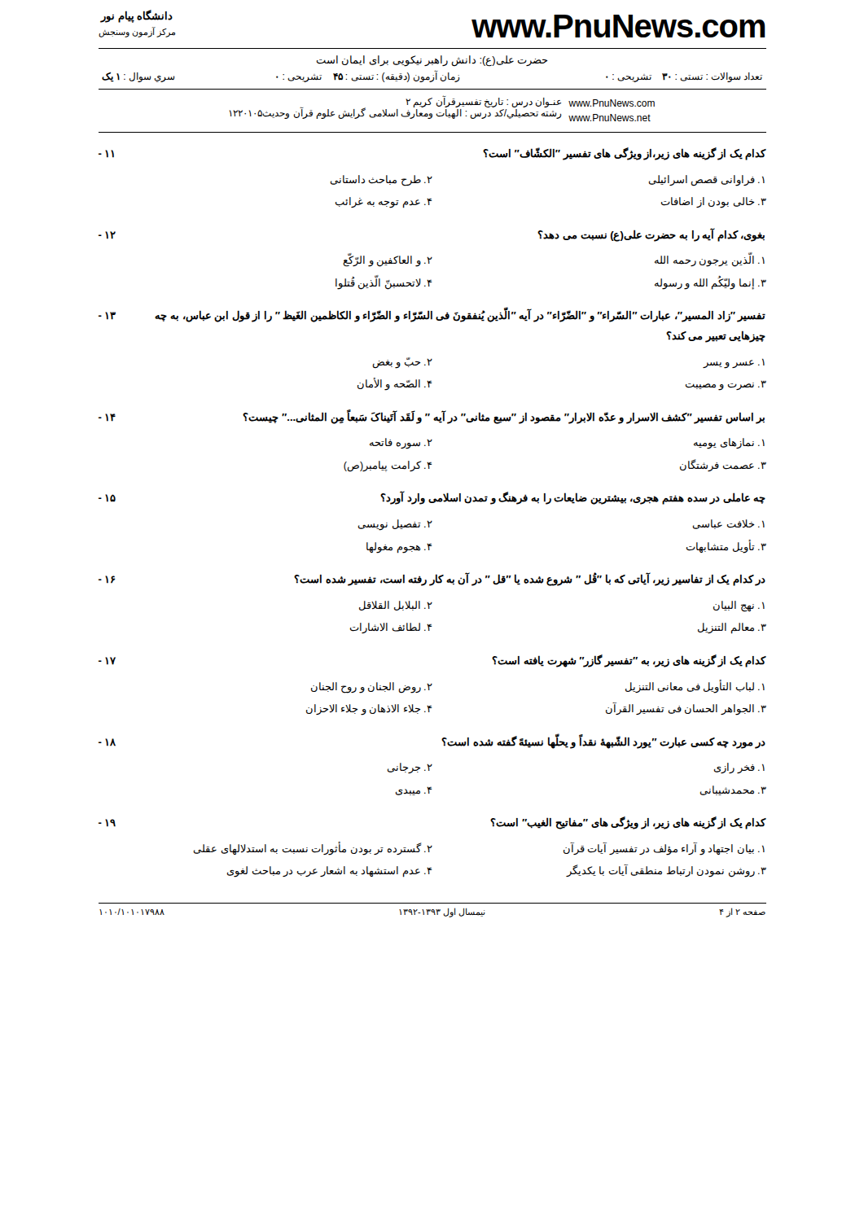www.PnuNews.com
دانشگاه پیام نور
مرکز آزمون وسنجش
حضرت علی(ع): دانش راهبر نیکویی برای ایمان است
| تعداد سوالات : تستی : ۳۰ تشریحی : ۰ | زمان آزمون (دقیقه) : تستی : ۴۵ تشریحی : ۰ | سري سوال : ۱ یک |
| www.PnuNews.com www.PnuNews.net | عنـوان درس : تاریخ تفسیرقرآن کریم ۲ رشته تحصیلي/کد درس : الهیات ومعارف اسلامی گرایش علوم قرآن وحدیث۱۲۲۰۱۰۵ |
۱۱ - کدام یک از گزینه های زیر،از ویژگی های تفسیر ″الکشّاف″ است؟
۱. فراوانی قصص اسرائیلی
۲. طرح مباحث داستانی
۳. خالی بودن از اضافات
۴. عدم توجه به غرائب
۱۲ - بغوی، کدام آیه را به حضرت علی(ع) نسبت می دهد؟
۱. الّذین یرجون رحمه الله
۲. و العاکفین و الرّکّع
۳. إنما ولیّکُم الله و رسوله
۴. لاتحسبنّ الّذین قُتلوا
۱۳ - تفسیر ″زاد المسیر″، عبارات ″السّراء″ و ″الضّرّاء″ در آیه ″الّذین یُنفقونَ فی السّرّاء و الضّرّاء و الکاظمین الغَیظ ″ را از قول ابن عباس، به چه چیزهایی تعبیر می کند؟
۱. عسر و یسر
۲. حبّ و بغض
۳. نصرت و مصیبت
۴. الصّحه و الأمان
۱۴ - بر اساس تفسیر ″کشف الاسرار و عدّه الابرار″ مقصود از ″سبع مثانی″ در آیه ″ و لَقَد آتَیناکَ سَبعاً مِن المثانی...″ چیست؟
۱. نمازهای یومیه
۲. سوره فاتحه
۳. عصمت فرشتگان
۴. کرامت پیامبر(ص)
۱۵ - چه عاملی در سده هفتم هجری، بیشترین ضایعات را به فرهنگ و تمدن اسلامی وارد آورد؟
۱. خلافت عباسی
۲. تفصیل نویسی
۳. تأویل متشابهات
۴. هجوم مغولها
۱۶ - در کدام یک از تفاسیر زیر، آیاتی که با ″قُل ″ شروع شده یا ″قل ″ در آن به کار رفته است، تفسیر شده است؟
۱. نهج البیان
۲. البلابل القلاقل
۳. معالم التنزیل
۴. لطائف الاشارات
۱۷ - کدام یک از گزینه های زیر، به ″تفسیر گازر″ شهرت یافته است؟
۱. لباب التأویل فی معانی التنزیل
۲. روض الجنان و روح الجنان
۳. الجواهر الحسان فی تفسیر القرآن
۴. جلاء الاذهان و جلاء الاحزان
۱۸ - در مورد چه کسی عبارت ″یورد الشّبههٔ نقداً و یحلّها نسیئهً گفته شده است؟
۱. فخر رازی
۲. جرجانی
۳. محمدشیبانی
۴. میبدی
۱۹ - کدام یک از گزینه های زیر، از ویژگی های ″مفاتیح الغیب″ است؟
۱. بیان اجتهاد و آراء مؤلف در تفسیر آیات قرآن
۲. گسترده تر بودن مأثورات نسبت به استدلالهای عقلی
۳. روشن نمودن ارتباط منطقی آیات با یکدیگر
۴. عدم استشهاد به اشعار عرب در مباحث لغوی
صفحه ۲ از ۴
نیمسال اول ۱۳۹۳-۱۳۹۲
۱۰۱۰/۱۰۱۰۱۷۹۸۸